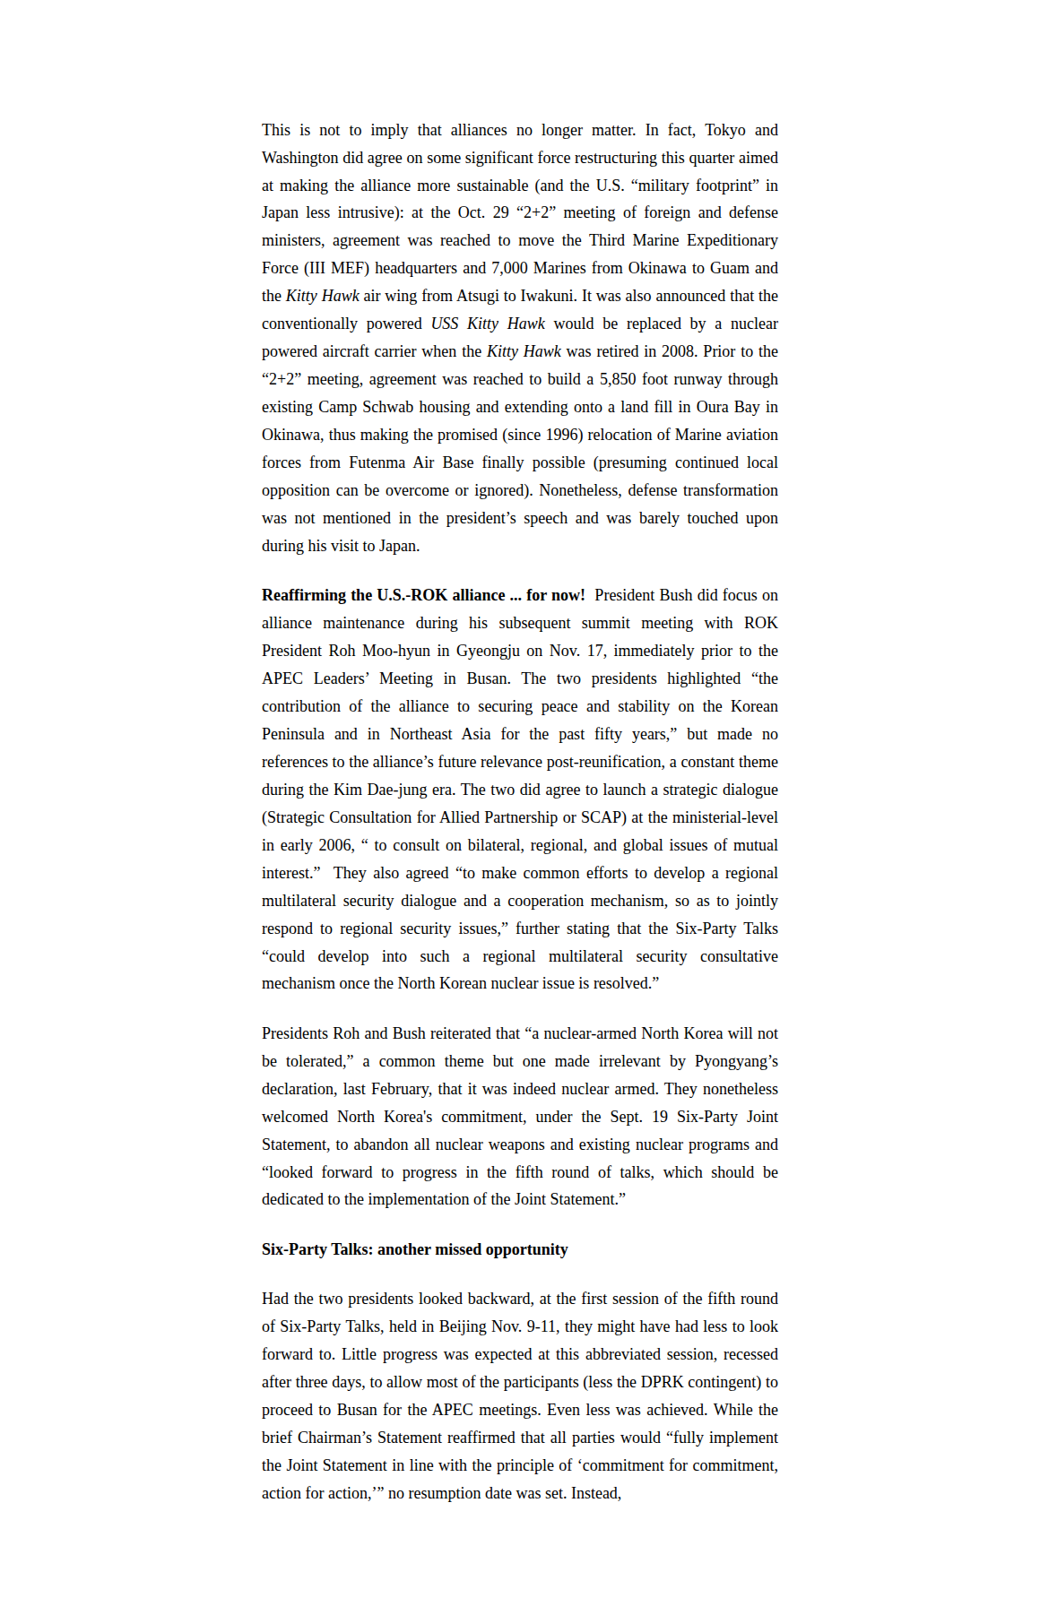This is not to imply that alliances no longer matter. In fact, Tokyo and Washington did agree on some significant force restructuring this quarter aimed at making the alliance more sustainable (and the U.S. “military footprint” in Japan less intrusive): at the Oct. 29 “2+2” meeting of foreign and defense ministers, agreement was reached to move the Third Marine Expeditionary Force (III MEF) headquarters and 7,000 Marines from Okinawa to Guam and the Kitty Hawk air wing from Atsugi to Iwakuni. It was also announced that the conventionally powered USS Kitty Hawk would be replaced by a nuclear powered aircraft carrier when the Kitty Hawk was retired in 2008. Prior to the “2+2” meeting, agreement was reached to build a 5,850 foot runway through existing Camp Schwab housing and extending onto a land fill in Oura Bay in Okinawa, thus making the promised (since 1996) relocation of Marine aviation forces from Futenma Air Base finally possible (presuming continued local opposition can be overcome or ignored). Nonetheless, defense transformation was not mentioned in the president’s speech and was barely touched upon during his visit to Japan.
Reaffirming the U.S.-ROK alliance ... for now! President Bush did focus on alliance maintenance during his subsequent summit meeting with ROK President Roh Moo-hyun in Gyeongju on Nov. 17, immediately prior to the APEC Leaders’ Meeting in Busan. The two presidents highlighted “the contribution of the alliance to securing peace and stability on the Korean Peninsula and in Northeast Asia for the past fifty years,” but made no references to the alliance’s future relevance post-reunification, a constant theme during the Kim Dae-jung era. The two did agree to launch a strategic dialogue (Strategic Consultation for Allied Partnership or SCAP) at the ministerial-level in early 2006, “ to consult on bilateral, regional, and global issues of mutual interest.” They also agreed “to make common efforts to develop a regional multilateral security dialogue and a cooperation mechanism, so as to jointly respond to regional security issues,” further stating that the Six-Party Talks “could develop into such a regional multilateral security consultative mechanism once the North Korean nuclear issue is resolved.”
Presidents Roh and Bush reiterated that “a nuclear-armed North Korea will not be tolerated,” a common theme but one made irrelevant by Pyongyang’s declaration, last February, that it was indeed nuclear armed. They nonetheless welcomed North Korea's commitment, under the Sept. 19 Six-Party Joint Statement, to abandon all nuclear weapons and existing nuclear programs and “looked forward to progress in the fifth round of talks, which should be dedicated to the implementation of the Joint Statement.”
Six-Party Talks: another missed opportunity
Had the two presidents looked backward, at the first session of the fifth round of Six-Party Talks, held in Beijing Nov. 9-11, they might have had less to look forward to. Little progress was expected at this abbreviated session, recessed after three days, to allow most of the participants (less the DPRK contingent) to proceed to Busan for the APEC meetings. Even less was achieved. While the brief Chairman’s Statement reaffirmed that all parties would “fully implement the Joint Statement in line with the principle of ‘commitment for commitment, action for action,’” no resumption date was set. Instead,